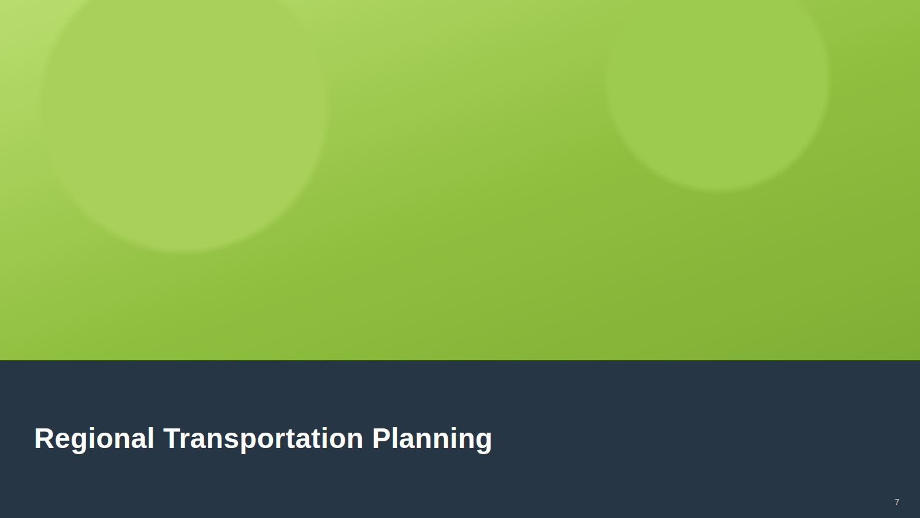Regional Transportation Planning
7